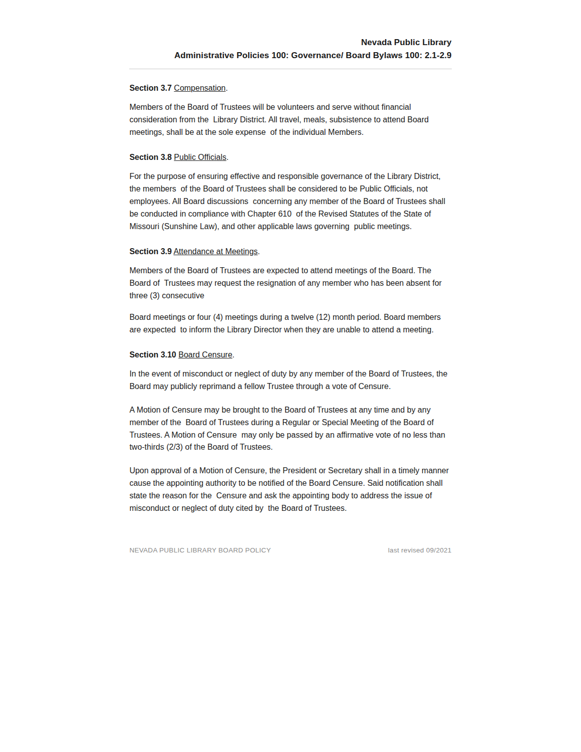Nevada Public Library Administrative Policies 100: Governance/ Board Bylaws 100: 2.1-2.9
Section 3.7 Compensation.
Members of the Board of Trustees will be volunteers and serve without financial consideration from the Library District. All travel, meals, subsistence to attend Board meetings, shall be at the sole expense of the individual Members.
Section 3.8 Public Officials.
For the purpose of ensuring effective and responsible governance of the Library District, the members of the Board of Trustees shall be considered to be Public Officials, not employees. All Board discussions concerning any member of the Board of Trustees shall be conducted in compliance with Chapter 610 of the Revised Statutes of the State of Missouri (Sunshine Law), and other applicable laws governing public meetings.
Section 3.9 Attendance at Meetings.
Members of the Board of Trustees are expected to attend meetings of the Board. The Board of Trustees may request the resignation of any member who has been absent for three (3) consecutive
Board meetings or four (4) meetings during a twelve (12) month period. Board members are expected to inform the Library Director when they are unable to attend a meeting.
Section 3.10 Board Censure.
In the event of misconduct or neglect of duty by any member of the Board of Trustees, the Board may publicly reprimand a fellow Trustee through a vote of Censure.
A Motion of Censure may be brought to the Board of Trustees at any time and by any member of the Board of Trustees during a Regular or Special Meeting of the Board of Trustees. A Motion of Censure may only be passed by an affirmative vote of no less than two-thirds (2/3) of the Board of Trustees.
Upon approval of a Motion of Censure, the President or Secretary shall in a timely manner cause the appointing authority to be notified of the Board Censure. Said notification shall state the reason for the Censure and ask the appointing body to address the issue of misconduct or neglect of duty cited by the Board of Trustees.
Nevada Public Library Board Policy last revised 09/2021